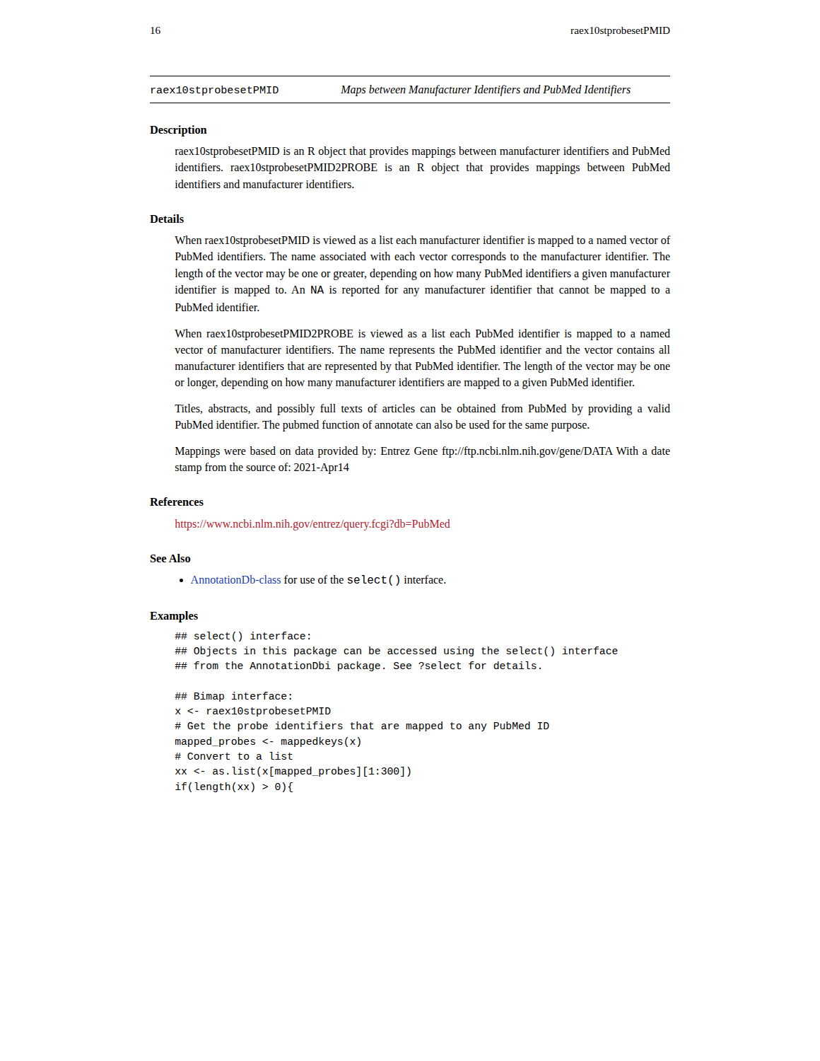16 raex10stprobesetPMID
raex10stprobesetPMID Maps between Manufacturer Identifiers and PubMed Identifiers
Description
raex10stprobesetPMID is an R object that provides mappings between manufacturer identifiers and PubMed identifiers. raex10stprobesetPMID2PROBE is an R object that provides mappings between PubMed identifiers and manufacturer identifiers.
Details
When raex10stprobesetPMID is viewed as a list each manufacturer identifier is mapped to a named vector of PubMed identifiers. The name associated with each vector corresponds to the manufacturer identifier. The length of the vector may be one or greater, depending on how many PubMed identifiers a given manufacturer identifier is mapped to. An NA is reported for any manufacturer identifier that cannot be mapped to a PubMed identifier.
When raex10stprobesetPMID2PROBE is viewed as a list each PubMed identifier is mapped to a named vector of manufacturer identifiers. The name represents the PubMed identifier and the vector contains all manufacturer identifiers that are represented by that PubMed identifier. The length of the vector may be one or longer, depending on how many manufacturer identifiers are mapped to a given PubMed identifier.
Titles, abstracts, and possibly full texts of articles can be obtained from PubMed by providing a valid PubMed identifier. The pubmed function of annotate can also be used for the same purpose.
Mappings were based on data provided by: Entrez Gene ftp://ftp.ncbi.nlm.nih.gov/gene/DATA With a date stamp from the source of: 2021-Apr14
References
https://www.ncbi.nlm.nih.gov/entrez/query.fcgi?db=PubMed
See Also
AnnotationDb-class for use of the select() interface.
Examples
## select() interface:
## Objects in this package can be accessed using the select() interface
## from the AnnotationDbi package. See ?select for details.

## Bimap interface:
x <- raex10stprobesetPMID
# Get the probe identifiers that are mapped to any PubMed ID
mapped_probes <- mappedkeys(x)
# Convert to a list
xx <- as.list(x[mapped_probes][1:300])
if(length(xx) > 0){